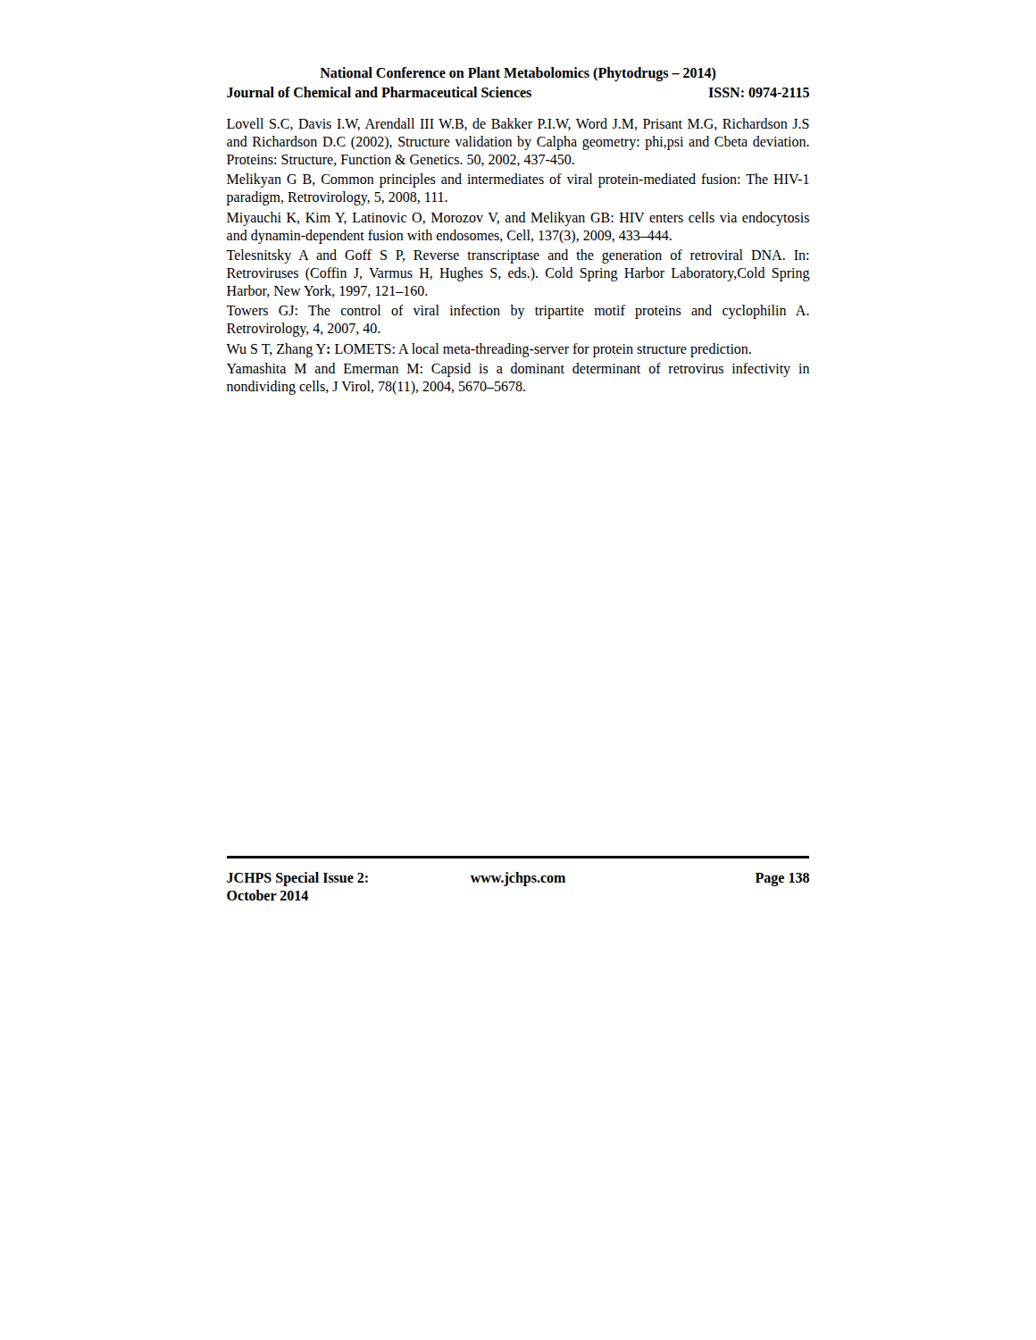National Conference on Plant Metabolomics (Phytodrugs – 2014)
Journal of Chemical and Pharmaceutical Sciences ISSN: 0974-2115
Lovell S.C, Davis I.W, Arendall III W.B, de Bakker P.I.W, Word J.M, Prisant M.G, Richardson J.S and Richardson D.C (2002), Structure validation by Calpha geometry: phi,psi and Cbeta deviation. Proteins: Structure, Function & Genetics. 50, 2002, 437-450.
Melikyan G B, Common principles and intermediates of viral protein-mediated fusion: The HIV-1 paradigm, Retrovirology, 5, 2008, 111.
Miyauchi K, Kim Y, Latinovic O, Morozov V, and Melikyan GB: HIV enters cells via endocytosis and dynamin-dependent fusion with endosomes, Cell, 137(3), 2009, 433–444.
Telesnitsky A and Goff S P, Reverse transcriptase and the generation of retroviral DNA. In: Retroviruses (Coffin J, Varmus H, Hughes S, eds.). Cold Spring Harbor Laboratory,Cold Spring Harbor, New York, 1997, 121–160.
Towers GJ: The control of viral infection by tripartite motif proteins and cyclophilin A. Retrovirology, 4, 2007, 40.
Wu S T, Zhang Y: LOMETS: A local meta-threading-server for protein structure prediction.
Yamashita M and Emerman M: Capsid is a dominant determinant of retrovirus infectivity in nondividing cells, J Virol, 78(11), 2004, 5670–5678.
JCHPS Special Issue 2: October 2014 www.jchps.com Page 138